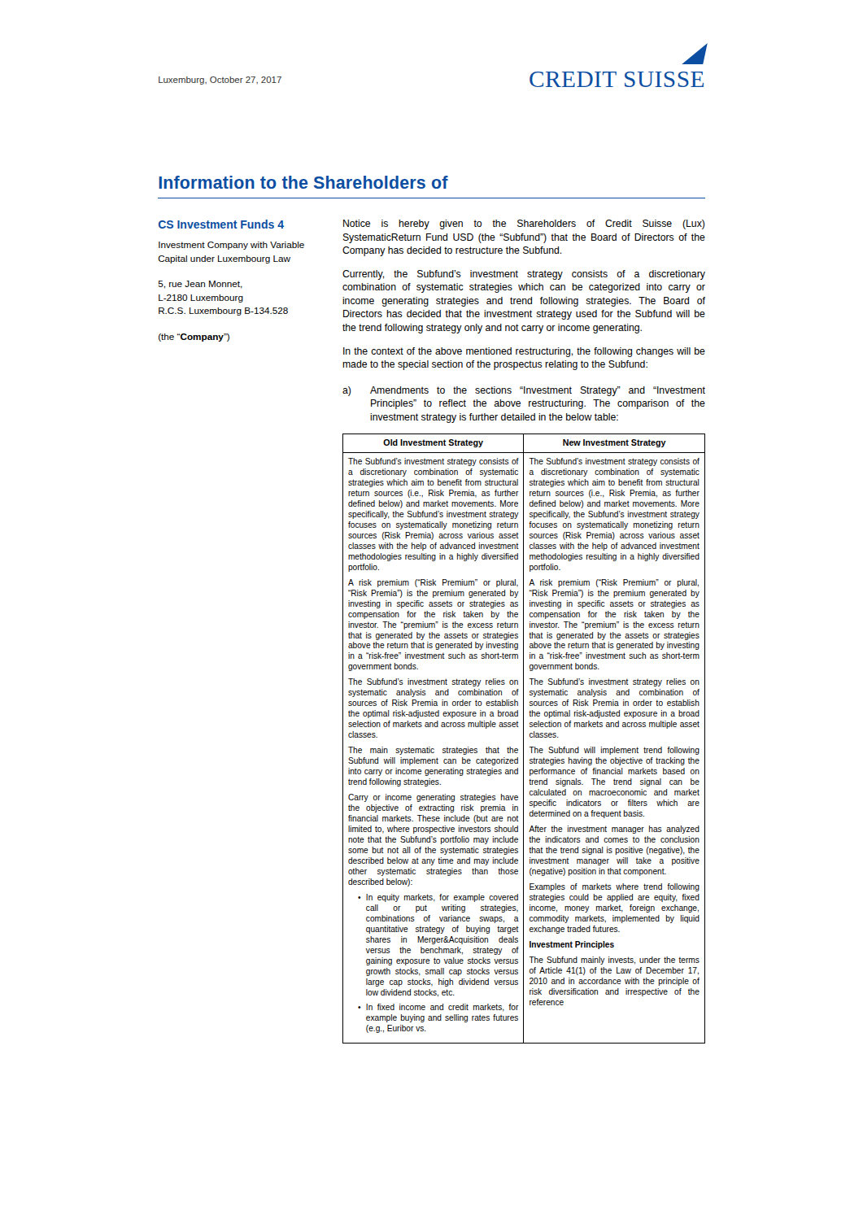Luxemburg, October 27, 2017
CREDIT SUISSE
Information to the Shareholders of
CS Investment Funds 4
Investment Company with Variable Capital under Luxembourg Law
5, rue Jean Monnet,
L-2180 Luxembourg
R.C.S. Luxembourg B-134.528
(the “Company”)
Notice is hereby given to the Shareholders of Credit Suisse (Lux) SystematicReturn Fund USD (the “Subfund”) that the Board of Directors of the Company has decided to restructure the Subfund.
Currently, the Subfund’s investment strategy consists of a discretionary combination of systematic strategies which can be categorized into carry or income generating strategies and trend following strategies. The Board of Directors has decided that the investment strategy used for the Subfund will be the trend following strategy only and not carry or income generating.
In the context of the above mentioned restructuring, the following changes will be made to the special section of the prospectus relating to the Subfund:
Amendments to the sections “Investment Strategy” and “Investment Principles” to reflect the above restructuring. The comparison of the investment strategy is further detailed in the below table:
| Old Investment Strategy | New Investment Strategy |
| --- | --- |
| The Subfund’s investment strategy consists of a discretionary combination of systematic strategies which aim to benefit from structural return sources (i.e., Risk Premia, as further defined below) and market movements. More specifically, the Subfund’s investment strategy focuses on systematically monetizing return sources (Risk Premia) across various asset classes with the help of advanced investment methodologies resulting in a highly diversified portfolio. A risk premium (“Risk Premium” or plural, “Risk Premia”) is the premium generated by investing in specific assets or strategies as compensation for the risk taken by the investor. The “premium” is the excess return that is generated by the assets or strategies above the return that is generated by investing in a “risk-free” investment such as short-term government bonds. The Subfund’s investment strategy relies on systematic analysis and combination of sources of Risk Premia in order to establish the optimal risk-adjusted exposure in a broad selection of markets and across multiple asset classes. The main systematic strategies that the Subfund will implement can be categorized into carry or income generating strategies and trend following strategies. Carry or income generating strategies have the objective of extracting risk premia in financial markets. These include (but are not limited to, where prospective investors should note that the Subfund’s portfolio may include some but not all of the systematic strategies described below at any time and may include other systematic strategies than those described below): In equity markets, for example covered call or put writing strategies, combinations of variance swaps, a quantitative strategy of buying target shares in Merger&Acquisition deals versus the benchmark, strategy of gaining exposure to value stocks versus growth stocks, small cap stocks versus large cap stocks, high dividend versus low dividend stocks, etc. In fixed income and credit markets, for example buying and selling rates futures (e.g., Euribor vs. | The Subfund’s investment strategy consists of a discretionary combination of systematic strategies which aim to benefit from structural return sources (i.e., Risk Premia, as further defined below) and market movements. More specifically, the Subfund’s investment strategy focuses on systematically monetizing return sources (Risk Premia) across various asset classes with the help of advanced investment methodologies resulting in a highly diversified portfolio. A risk premium (“Risk Premium” or plural, “Risk Premia”) is the premium generated by investing in specific assets or strategies as compensation for the risk taken by the investor. The “premium” is the excess return that is generated by the assets or strategies above the return that is generated by investing in a “risk-free” investment such as short-term government bonds. The Subfund’s investment strategy relies on systematic analysis and combination of sources of Risk Premia in order to establish the optimal risk-adjusted exposure in a broad selection of markets and across multiple asset classes. The Subfund will implement trend following strategies having the objective of tracking the performance of financial markets based on trend signals. The trend signal can be calculated on macroeconomic and market specific indicators or filters which are determined on a frequent basis. After the investment manager has analyzed the indicators and comes to the conclusion that the trend signal is positive (negative), the investment manager will take a positive (negative) position in that component. Examples of markets where trend following strategies could be applied are equity, fixed income, money market, foreign exchange, commodity markets, implemented by liquid exchange traded futures. Investment Principles The Subfund mainly invests, under the terms of Article 41(1) of the Law of December 17, 2010 and in accordance with the principle of risk diversification and irrespective of the reference |